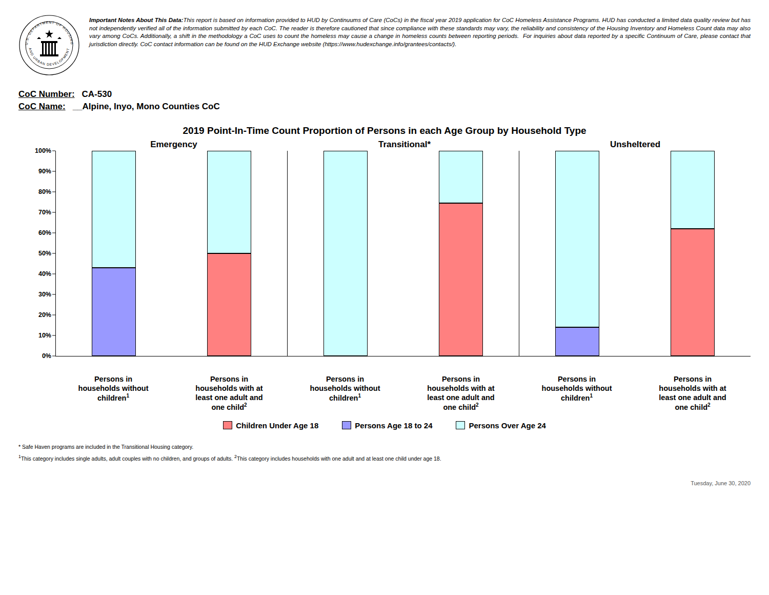U.S. DEPARTMENT OF HOUSING AND URBAN DEVELOPMENT
Important Notes About This Data: This report is based on information provided to HUD by Continuums of Care (CoCs) in the fiscal year 2019 application for CoC Homeless Assistance Programs. HUD has conducted a limited data quality review but has not independently verified all of the information submitted by each CoC. The reader is therefore cautioned that since compliance with these standards may vary, the reliability and consistency of the Housing Inventory and Homeless Count data may also vary among CoCs. Additionally, a shift in the methodology a CoC uses to count the homeless may cause a change in homeless counts between reporting periods. For inquiries about data reported by a specific Continuum of Care, please contact that jurisdiction directly. CoC contact information can be found on the HUD Exchange website (https://www.hudexchange.info/grantees/contacts/).
CoC Number: CA-530
CoC Name:__Alpine, Inyo, Mono Counties CoC
2019 Point-In-Time Count Proportion of Persons in each Age Group by Household Type
Emergency
Transitional*
Unsheltered
100%
90%
80%
70%
60%
50%
40%
30%
20%
10%
0%
Persons in households without children1
Persons in households with at least one adult and one child2
Persons in households without children1
Persons in households with at least one adult and one child2
Persons in households without children1
Persons in households with at least one adult and one child2
Children Under Age 18
Persons Age 18 to 24
Persons Over Age 24
* Safe Haven programs are included in the Transitional Housing category.
1This category includes single adults, adult couples with no children, and groups of adults. 2This category includes households with one adult and at least one child under age 18.
Tuesday, June 30, 2020